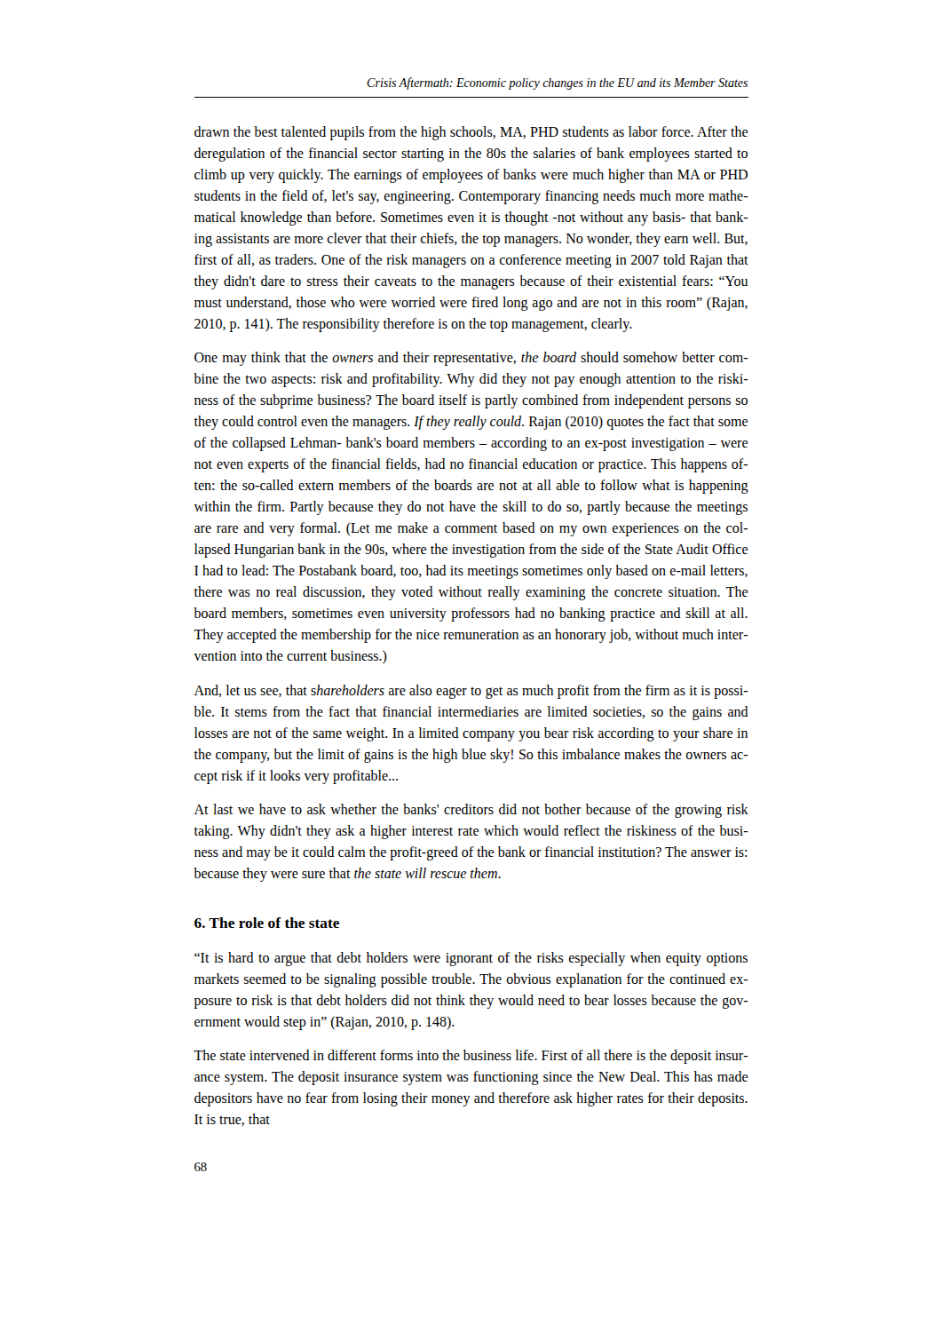Crisis Aftermath: Economic policy changes in the EU and its Member States
drawn the best talented pupils from the high schools, MA, PHD students as labor force. After the deregulation of the financial sector starting in the 80s the salaries of bank employees started to climb up very quickly. The earnings of employees of banks were much higher than MA or PHD students in the field of, let's say, engineering. Contemporary financing needs much more mathematical knowledge than before. Sometimes even it is thought -not without any basis- that banking assistants are more clever that their chiefs, the top managers. No wonder, they earn well. But, first of all, as traders. One of the risk managers on a conference meeting in 2007 told Rajan that they didn't dare to stress their caveats to the managers because of their existential fears: “You must understand, those who were worried were fired long ago and are not in this room” (Rajan, 2010, p. 141). The responsibility therefore is on the top management, clearly.
One may think that the owners and their representative, the board should somehow better combine the two aspects: risk and profitability. Why did they not pay enough attention to the riskiness of the subprime business? The board itself is partly combined from independent persons so they could control even the managers. If they really could. Rajan (2010) quotes the fact that some of the collapsed Lehman- bank's board members – according to an ex-post investigation – were not even experts of the financial fields, had no financial education or practice. This happens often: the so-called extern members of the boards are not at all able to follow what is happening within the firm. Partly because they do not have the skill to do so, partly because the meetings are rare and very formal. (Let me make a comment based on my own experiences on the collapsed Hungarian bank in the 90s, where the investigation from the side of the State Audit Office I had to lead: The Postabank board, too, had its meetings sometimes only based on e-mail letters, there was no real discussion, they voted without really examining the concrete situation. The board members, sometimes even university professors had no banking practice and skill at all. They accepted the membership for the nice remuneration as an honorary job, without much intervention into the current business.)
And, let us see, that shareholders are also eager to get as much profit from the firm as it is possible. It stems from the fact that financial intermediaries are limited societies, so the gains and losses are not of the same weight. In a limited company you bear risk according to your share in the company, but the limit of gains is the high blue sky! So this imbalance makes the owners accept risk if it looks very profitable...
At last we have to ask whether the banks' creditors did not bother because of the growing risk taking. Why didn't they ask a higher interest rate which would reflect the riskiness of the business and may be it could calm the profit-greed of the bank or financial institution? The answer is: because they were sure that the state will rescue them.
6. The role of the state
“It is hard to argue that debt holders were ignorant of the risks especially when equity options markets seemed to be signaling possible trouble. The obvious explanation for the continued exposure to risk is that debt holders did not think they would need to bear losses because the government would step in” (Rajan, 2010, p. 148).
The state intervened in different forms into the business life. First of all there is the deposit insurance system. The deposit insurance system was functioning since the New Deal. This has made depositors have no fear from losing their money and therefore ask higher rates for their deposits. It is true, that
68